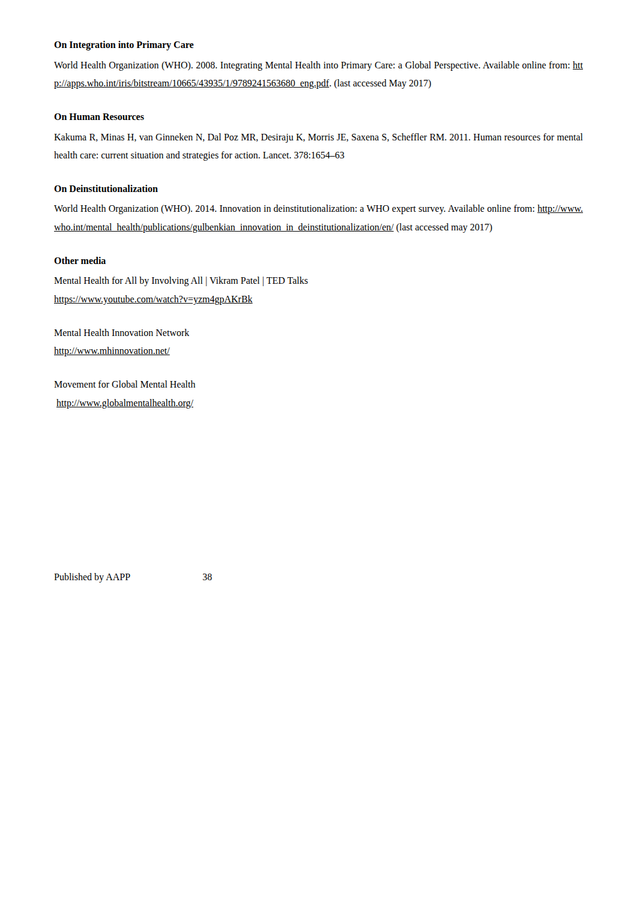On Integration into Primary Care
World Health Organization (WHO). 2008. Integrating Mental Health into Primary Care: a Global Perspective. Available online from: http://apps.who.int/iris/bitstream/10665/43935/1/9789241563680_eng.pdf. (last accessed May 2017)
On Human Resources
Kakuma R, Minas H, van Ginneken N, Dal Poz MR, Desiraju K, Morris JE, Saxena S, Scheffler RM. 2011. Human resources for mental health care: current situation and strategies for action. Lancet. 378:1654–63
On Deinstitutionalization
World Health Organization (WHO). 2014. Innovation in deinstitutionalization: a WHO expert survey. Available online from: http://www.who.int/mental_health/publications/gulbenkian_innovation_in_deinstitutionalization/en/ (last accessed may 2017)
Other media
Mental Health for All by Involving All | Vikram Patel | TED Talks
https://www.youtube.com/watch?v=yzm4gpAKrBk
Mental Health Innovation Network
http://www.mhinnovation.net/
Movement for Global Mental Health
http://www.globalmentalhealth.org/
Published by AAPP 38